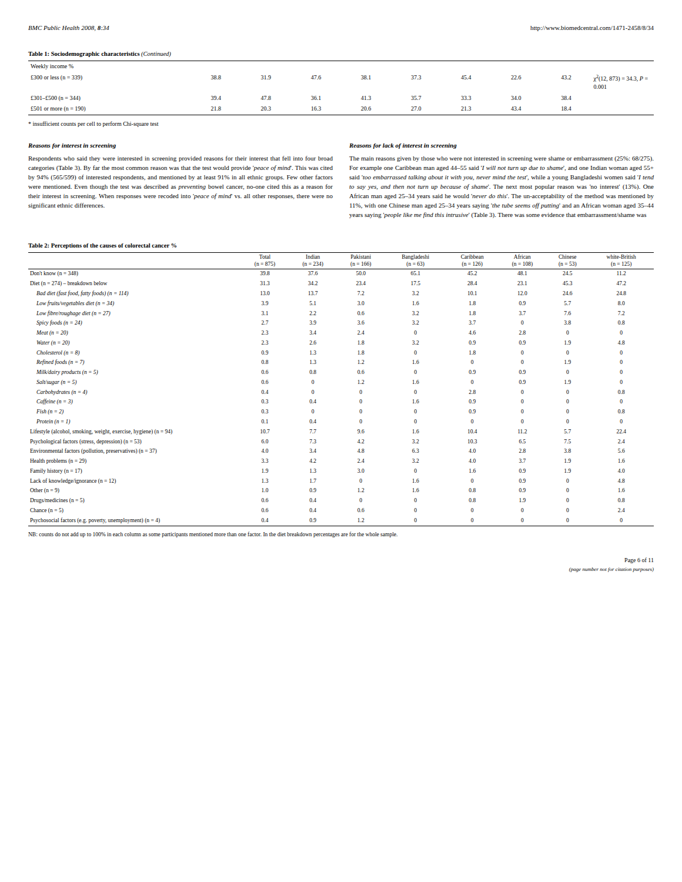BMC Public Health 2008, 8:34
http://www.biomedcentral.com/1471-2458/8/34
Table 1: Sociodemographic characteristics (Continued)
| Weekly income % | | | | | | | | | |
| £300 or less (n = 339) | 38.8 | 31.9 | 47.6 | 38.1 | 37.3 | 45.4 | 22.6 | 43.2 | χ 2 (12, 873) = 34.3, P = 0.001 |
| £301–£500 (n = 344) | 39.4 | 47.8 | 36.1 | 41.3 | 35.7 | 33.3 | 34.0 | 38.4 | |
| £501 or more (n = 190) | 21.8 | 20.3 | 16.3 | 20.6 | 27.0 | 21.3 | 43.4 | 18.4 | |
* insufficient counts per cell to perform Chi-square test
Reasons for interest in screening
Respondents who said they were interested in screening provided reasons for their interest that fell into four broad categories (Table 3). By far the most common reason was that the test would provide 'peace of mind'. This was cited by 94% (565/599) of interested respondents, and mentioned by at least 91% in all ethnic groups. Few other factors were mentioned. Even though the test was described as preventing bowel cancer, no-one cited this as a reason for their interest in screening. When responses were recoded into 'peace of mind' vs. all other responses, there were no significant ethnic differences.
Reasons for lack of interest in screening
The main reasons given by those who were not interested in screening were shame or embarrassment (25%: 68/275). For example one Caribbean man aged 44–55 said 'I will not turn up due to shame', and one Indian woman aged 55+ said 'too embarrassed talking about it with you, never mind the test', while a young Bangladeshi women said 'I tend to say yes, and then not turn up because of shame'. The next most popular reason was 'no interest' (13%). One African man aged 25–34 years said he would 'never do this'. The un-acceptability of the method was mentioned by 11%, with one Chinese man aged 25–34 years saying 'the tube seems off putting' and an African woman aged 35–44 years saying 'people like me find this intrusive' (Table 3). There was some evidence that embarrassment/shame was
Table 2: Perceptions of the causes of colorectal cancer %
| | Total (n = 875) | Indian (n = 234) | Pakistani (n = 166) | Bangladeshi (n = 63) | Caribbean (n = 126) | African (n = 108) | Chinese (n = 53) | white-British (n = 125) |
| --- | --- | --- | --- | --- | --- | --- | --- | --- |
| Don't know (n = 348) | 39.8 | 37.6 | 50.0 | 65.1 | 45.2 | 48.1 | 24.5 | 11.2 |
| Diet (n = 274) – breakdown below | 31.3 | 34.2 | 23.4 | 17.5 | 28.4 | 23.1 | 45.3 | 47.2 |
| Bad diet (fast food, fatty foods) (n = 114) | 13.0 | 13.7 | 7.2 | 3.2 | 10.1 | 12.0 | 24.6 | 24.8 |
| Low fruits/vegetables diet (n = 34) | 3.9 | 5.1 | 3.0 | 1.6 | 1.8 | 0.9 | 5.7 | 8.0 |
| Low fibre/roughage diet (n = 27) | 3.1 | 2.2 | 0.6 | 3.2 | 1.8 | 3.7 | 7.6 | 7.2 |
| Spicy foods (n = 24) | 2.7 | 3.9 | 3.6 | 3.2 | 3.7 | 0 | 3.8 | 0.8 |
| Meat (n = 20) | 2.3 | 3.4 | 2.4 | 0 | 4.6 | 2.8 | 0 | 0 |
| Water (n = 20) | 2.3 | 2.6 | 1.8 | 3.2 | 0.9 | 0.9 | 1.9 | 4.8 |
| Cholesterol (n = 8) | 0.9 | 1.3 | 1.8 | 0 | 1.8 | 0 | 0 | 0 |
| Refined foods (n = 7) | 0.8 | 1.3 | 1.2 | 1.6 | 0 | 0 | 1.9 | 0 |
| Milk/dairy products (n = 5) | 0.6 | 0.8 | 0.6 | 0 | 0.9 | 0.9 | 0 | 0 |
| Salt/sugar (n = 5) | 0.6 | 0 | 1.2 | 1.6 | 0 | 0.9 | 1.9 | 0 |
| Carbohydrates (n = 4) | 0.4 | 0 | 0 | 0 | 2.8 | 0 | 0 | 0.8 |
| Caffeine (n = 3) | 0.3 | 0.4 | 0 | 1.6 | 0.9 | 0 | 0 | 0 |
| Fish (n = 2) | 0.3 | 0 | 0 | 0 | 0.9 | 0 | 0 | 0.8 |
| Protein (n = 1) | 0.1 | 0.4 | 0 | 0 | 0 | 0 | 0 | 0 |
| Lifestyle (alcohol, smoking, weight, exercise, hygiene) (n = 94) | 10.7 | 7.7 | 9.6 | 1.6 | 10.4 | 11.2 | 5.7 | 22.4 |
| Psychological factors (stress, depression) (n = 53) | 6.0 | 7.3 | 4.2 | 3.2 | 10.3 | 6.5 | 7.5 | 2.4 |
| Environmental factors (pollution, preservatives) (n = 37) | 4.0 | 3.4 | 4.8 | 6.3 | 4.0 | 2.8 | 3.8 | 5.6 |
| Health problems (n = 29) | 3.3 | 4.2 | 2.4 | 3.2 | 4.0 | 3.7 | 1.9 | 1.6 |
| Family history (n = 17) | 1.9 | 1.3 | 3.0 | 0 | 1.6 | 0.9 | 1.9 | 4.0 |
| Lack of knowledge/ignorance (n = 12) | 1.3 | 1.7 | 0 | 1.6 | 0 | 0.9 | 0 | 4.8 |
| Other (n = 9) | 1.0 | 0.9 | 1.2 | 1.6 | 0.8 | 0.9 | 0 | 1.6 |
| Drugs/medicines (n = 5) | 0.6 | 0.4 | 0 | 0 | 0.8 | 1.9 | 0 | 0.8 |
| Chance (n = 5) | 0.6 | 0.4 | 0.6 | 0 | 0 | 0 | 0 | 2.4 |
| Psychosocial factors (e.g. poverty, unemployment) (n = 4) | 0.4 | 0.9 | 1.2 | 0 | 0 | 0 | 0 | 0 |
NB: counts do not add up to 100% in each column as some participants mentioned more than one factor. In the diet breakdown percentages are for the whole sample.
Page 6 of 11
(page number not for citation purposes)